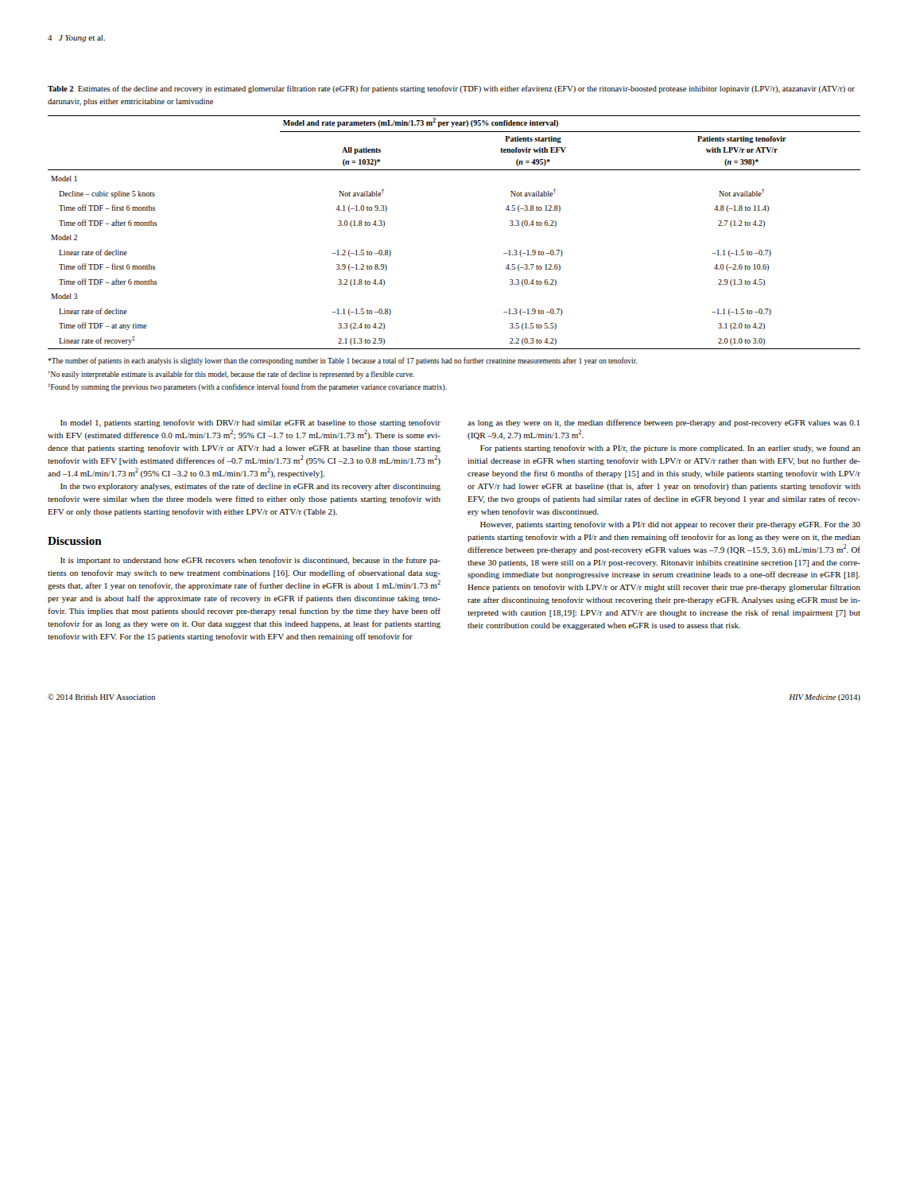4 J Young et al.
Table 2 Estimates of the decline and recovery in estimated glomerular filtration rate (eGFR) for patients starting tenofovir (TDF) with either efavirenz (EFV) or the ritonavir-boosted protease inhibitor lopinavir (LPV/r), atazanavir (ATV/r) or darunavir, plus either emtricitabine or lamivudine
| | Model and rate parameters (mL/min/1.73 m 2 per year) (95% confidence interval) |
| | All patients ( n = 1032)* | Patients starting tenofovir with EFV ( n = 495)* | Patients starting tenofovir with LPV/r or ATV/r ( n = 398)* |
| Model 1 | | | |
| Decline – cubic spline 5 knots | Not available † | Not available † | Not available † |
| Time off TDF – first 6 months | 4.1 (–1.0 to 9.3) | 4.5 (–3.8 to 12.8) | 4.8 (–1.8 to 11.4) |
| Time off TDF – after 6 months | 3.0 (1.8 to 4.3) | 3.3 (0.4 to 6.2) | 2.7 (1.2 to 4.2) |
| Model 2 | | | |
| Linear rate of decline | –1.2 (–1.5 to –0.8) | –1.3 (–1.9 to –0.7) | –1.1 (–1.5 to –0.7) |
| Time off TDF – first 6 months | 3.9 (–1.2 to 8.9) | 4.5 (–3.7 to 12.6) | 4.0 (–2.6 to 10.6) |
| Time off TDF – after 6 months | 3.2 (1.8 to 4.4) | 3.3 (0.4 to 6.2) | 2.9 (1.3 to 4.5) |
| Model 3 | | | |
| Linear rate of decline | –1.1 (–1.5 to –0.8) | –1.3 (–1.9 to –0.7) | –1.1 (–1.5 to –0.7) |
| Time off TDF – at any time | 3.3 (2.4 to 4.2) | 3.5 (1.5 to 5.5) | 3.1 (2.0 to 4.2) |
| Linear rate of recovery ‡ | 2.1 (1.3 to 2.9) | 2.2 (0.3 to 4.2) | 2.0 (1.0 to 3.0) |
*The number of patients in each analysis is slightly lower than the corresponding number in Table 1 because a total of 17 patients had no further creatinine measurements after 1 year on tenofovir.
†No easily interpretable estimate is available for this model, because the rate of decline is represented by a flexible curve.
‡Found by summing the previous two parameters (with a confidence interval found from the parameter variance covariance matrix).
In model 1, patients starting tenofovir with DRV/r had similar eGFR at baseline to those starting tenofovir with EFV (estimated difference 0.0 mL/min/1.73 m2; 95% CI –1.7 to 1.7 mL/min/1.73 m2). There is some evidence that patients starting tenofovir with LPV/r or ATV/r had a lower eGFR at baseline than those starting tenofovir with EFV [with estimated differences of –0.7 mL/min/1.73 m2 (95% CI –2.3 to 0.8 mL/min/1.73 m2) and –1.4 mL/min/1.73 m2 (95% CI –3.2 to 0.3 mL/min/1.73 m2), respectively].
In the two exploratory analyses, estimates of the rate of decline in eGFR and its recovery after discontinuing tenofovir were similar when the three models were fitted to either only those patients starting tenofovir with EFV or only those patients starting tenofovir with either LPV/r or ATV/r (Table 2).
Discussion
It is important to understand how eGFR recovers when tenofovir is discontinued, because in the future patients on tenofovir may switch to new treatment combinations [16]. Our modelling of observational data suggests that, after 1 year on tenofovir, the approximate rate of further decline in eGFR is about 1 mL/min/1.73 m2 per year and is about half the approximate rate of recovery in eGFR if patients then discontinue taking tenofovir. This implies that most patients should recover pre-therapy renal function by the time they have been off tenofovir for as long as they were on it. Our data suggest that this indeed happens, at least for patients starting tenofovir with EFV. For the 15 patients starting tenofovir with EFV and then remaining off tenofovir for
as long as they were on it, the median difference between pre-therapy and post-recovery eGFR values was 0.1 (IQR –9.4, 2.7) mL/min/1.73 m2.
For patients starting tenofovir with a PI/r, the picture is more complicated. In an earlier study, we found an initial decrease in eGFR when starting tenofovir with LPV/r or ATV/r rather than with EFV, but no further decrease beyond the first 6 months of therapy [15] and in this study, while patients starting tenofovir with LPV/r or ATV/r had lower eGFR at baseline (that is, after 1 year on tenofovir) than patients starting tenofovir with EFV, the two groups of patients had similar rates of decline in eGFR beyond 1 year and similar rates of recovery when tenofovir was discontinued.
However, patients starting tenofovir with a PI/r did not appear to recover their pre-therapy eGFR. For the 30 patients starting tenofovir with a PI/r and then remaining off tenofovir for as long as they were on it, the median difference between pre-therapy and post-recovery eGFR values was –7.9 (IQR –15.9, 3.6) mL/min/1.73 m2. Of these 30 patients, 18 were still on a PI/r post-recovery. Ritonavir inhibits creatinine secretion [17] and the corresponding immediate but nonprogressive increase in serum creatinine leads to a one-off decrease in eGFR [18]. Hence patients on tenofovir with LPV/r or ATV/r might still recover their true pre-therapy glomerular filtration rate after discontinuing tenofovir without recovering their pre-therapy eGFR. Analyses using eGFR must be interpreted with caution [18,19]: LPV/r and ATV/r are thought to increase the risk of renal impairment [7] but their contribution could be exaggerated when eGFR is used to assess that risk.
© 2014 British HIV Association
HIV Medicine (2014)